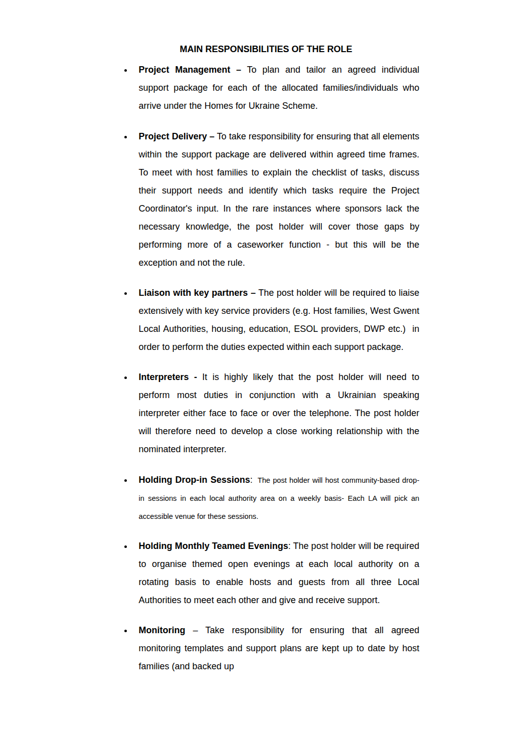MAIN RESPONSIBILITIES OF THE ROLE
Project Management – To plan and tailor an agreed individual support package for each of the allocated families/individuals who arrive under the Homes for Ukraine Scheme.
Project Delivery – To take responsibility for ensuring that all elements within the support package are delivered within agreed time frames. To meet with host families to explain the checklist of tasks, discuss their support needs and identify which tasks require the Project Coordinator's input. In the rare instances where sponsors lack the necessary knowledge, the post holder will cover those gaps by performing more of a caseworker function - but this will be the exception and not the rule.
Liaison with key partners – The post holder will be required to liaise extensively with key service providers (e.g. Host families, West Gwent Local Authorities, housing, education, ESOL providers, DWP etc.) in order to perform the duties expected within each support package.
Interpreters - It is highly likely that the post holder will need to perform most duties in conjunction with a Ukrainian speaking interpreter either face to face or over the telephone. The post holder will therefore need to develop a close working relationship with the nominated interpreter.
Holding Drop-in Sessions: The post holder will host community-based drop-in sessions in each local authority area on a weekly basis- Each LA will pick an accessible venue for these sessions.
Holding Monthly Teamed Evenings: The post holder will be required to organise themed open evenings at each local authority on a rotating basis to enable hosts and guests from all three Local Authorities to meet each other and give and receive support.
Monitoring – Take responsibility for ensuring that all agreed monitoring templates and support plans are kept up to date by host families (and backed up